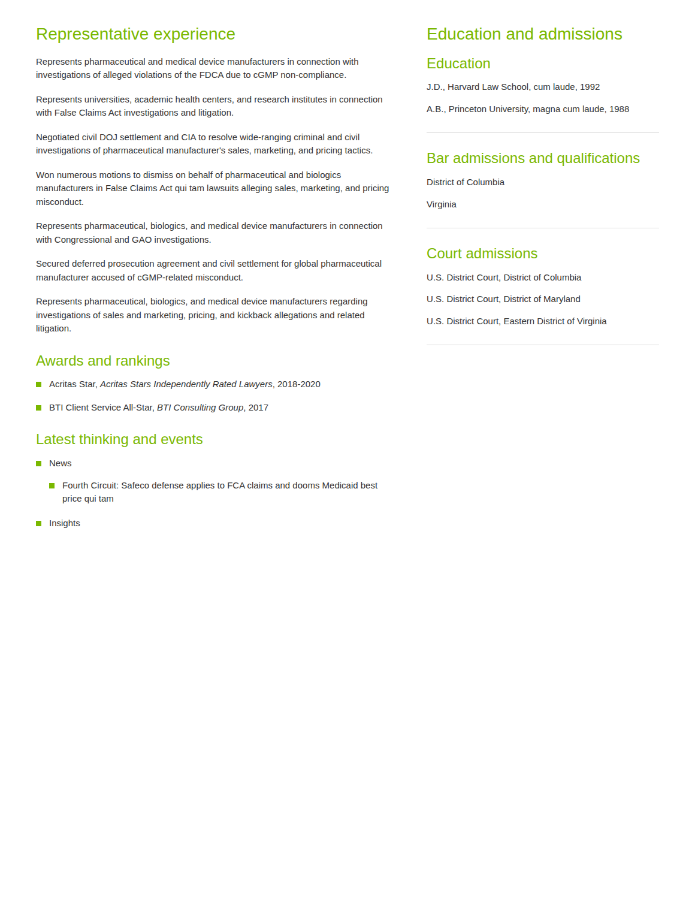Representative experience
Represents pharmaceutical and medical device manufacturers in connection with investigations of alleged violations of the FDCA due to cGMP non-compliance.
Represents universities, academic health centers, and research institutes in connection with False Claims Act investigations and litigation.
Negotiated civil DOJ settlement and CIA to resolve wide-ranging criminal and civil investigations of pharmaceutical manufacturer's sales, marketing, and pricing tactics.
Won numerous motions to dismiss on behalf of pharmaceutical and biologics manufacturers in False Claims Act qui tam lawsuits alleging sales, marketing, and pricing misconduct.
Represents pharmaceutical, biologics, and medical device manufacturers in connection with Congressional and GAO investigations.
Secured deferred prosecution agreement and civil settlement for global pharmaceutical manufacturer accused of cGMP-related misconduct.
Represents pharmaceutical, biologics, and medical device manufacturers regarding investigations of sales and marketing, pricing, and kickback allegations and related litigation.
Awards and rankings
Acritas Star, Acritas Stars Independently Rated Lawyers, 2018-2020
BTI Client Service All-Star, BTI Consulting Group, 2017
Latest thinking and events
News
Fourth Circuit: Safeco defense applies to FCA claims and dooms Medicaid best price qui tam
Insights
Education and admissions
Education
J.D., Harvard Law School, cum laude, 1992
A.B., Princeton University, magna cum laude, 1988
Bar admissions and qualifications
District of Columbia
Virginia
Court admissions
U.S. District Court, District of Columbia
U.S. District Court, District of Maryland
U.S. District Court, Eastern District of Virginia